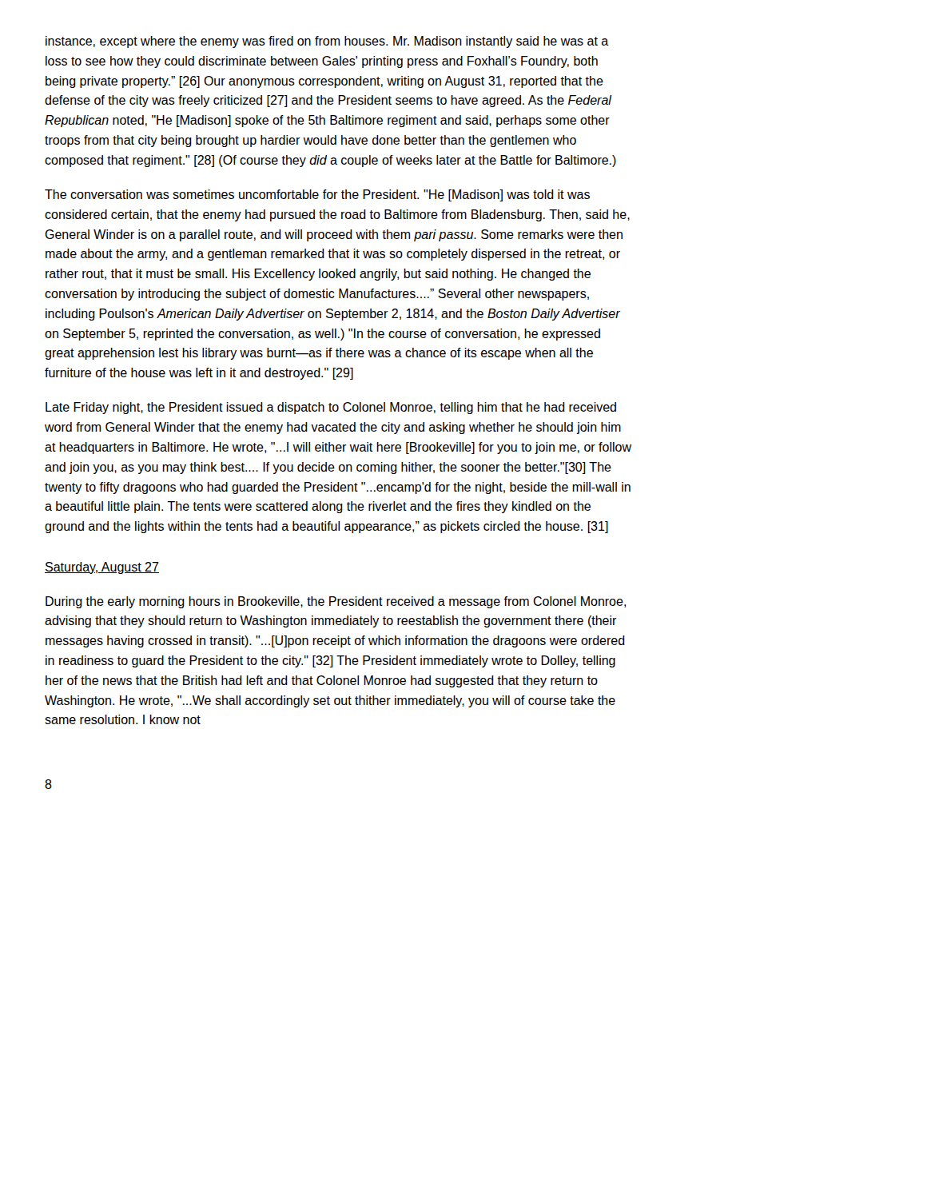instance, except where the enemy was fired on from houses. Mr. Madison instantly said he was at a loss to see how they could discriminate between Gales' printing press and Foxhall’s Foundry, both being private property.” [26] Our anonymous correspondent, writing on August 31, reported that the defense of the city was freely criticized [27] and the President seems to have agreed. As the Federal Republican noted, "He [Madison] spoke of the 5th Baltimore regiment and said, perhaps some other troops from that city being brought up hardier would have done better than the gentlemen who composed that regiment." [28] (Of course they did a couple of weeks later at the Battle for Baltimore.)
The conversation was sometimes uncomfortable for the President. "He [Madison] was told it was considered certain, that the enemy had pursued the road to Baltimore from Bladensburg. Then, said he, General Winder is on a parallel route, and will proceed with them pari passu. Some remarks were then made about the army, and a gentleman remarked that it was so completely dispersed in the retreat, or rather rout, that it must be small. His Excellency looked angrily, but said nothing. He changed the conversation by introducing the subject of domestic Manufactures....” Several other newspapers, including Poulson's American Daily Advertiser on September 2, 1814, and the Boston Daily Advertiser on September 5, reprinted the conversation, as well.) "In the course of conversation, he expressed great apprehension lest his library was burnt—as if there was a chance of its escape when all the furniture of the house was left in it and destroyed." [29]
Late Friday night, the President issued a dispatch to Colonel Monroe, telling him that he had received word from General Winder that the enemy had vacated the city and asking whether he should join him at headquarters in Baltimore. He wrote, "...I will either wait here [Brookeville] for you to join me, or follow and join you, as you may think best.... If you decide on coming hither, the sooner the better."[30] The twenty to fifty dragoons who had guarded the President "...encamp'd for the night, beside the mill-wall in a beautiful little plain. The tents were scattered along the riverlet and the fires they kindled on the ground and the lights within the tents had a beautiful appearance,” as pickets circled the house. [31]
Saturday, August 27
During the early morning hours in Brookeville, the President received a message from Colonel Monroe, advising that they should return to Washington immediately to reestablish the government there (their messages having crossed in transit). "...[U]pon receipt of which information the dragoons were ordered in readiness to guard the President to the city." [32] The President immediately wrote to Dolley, telling her of the news that the British had left and that Colonel Monroe had suggested that they return to Washington. He wrote, "...We shall accordingly set out thither immediately, you will of course take the same resolution. I know not
8